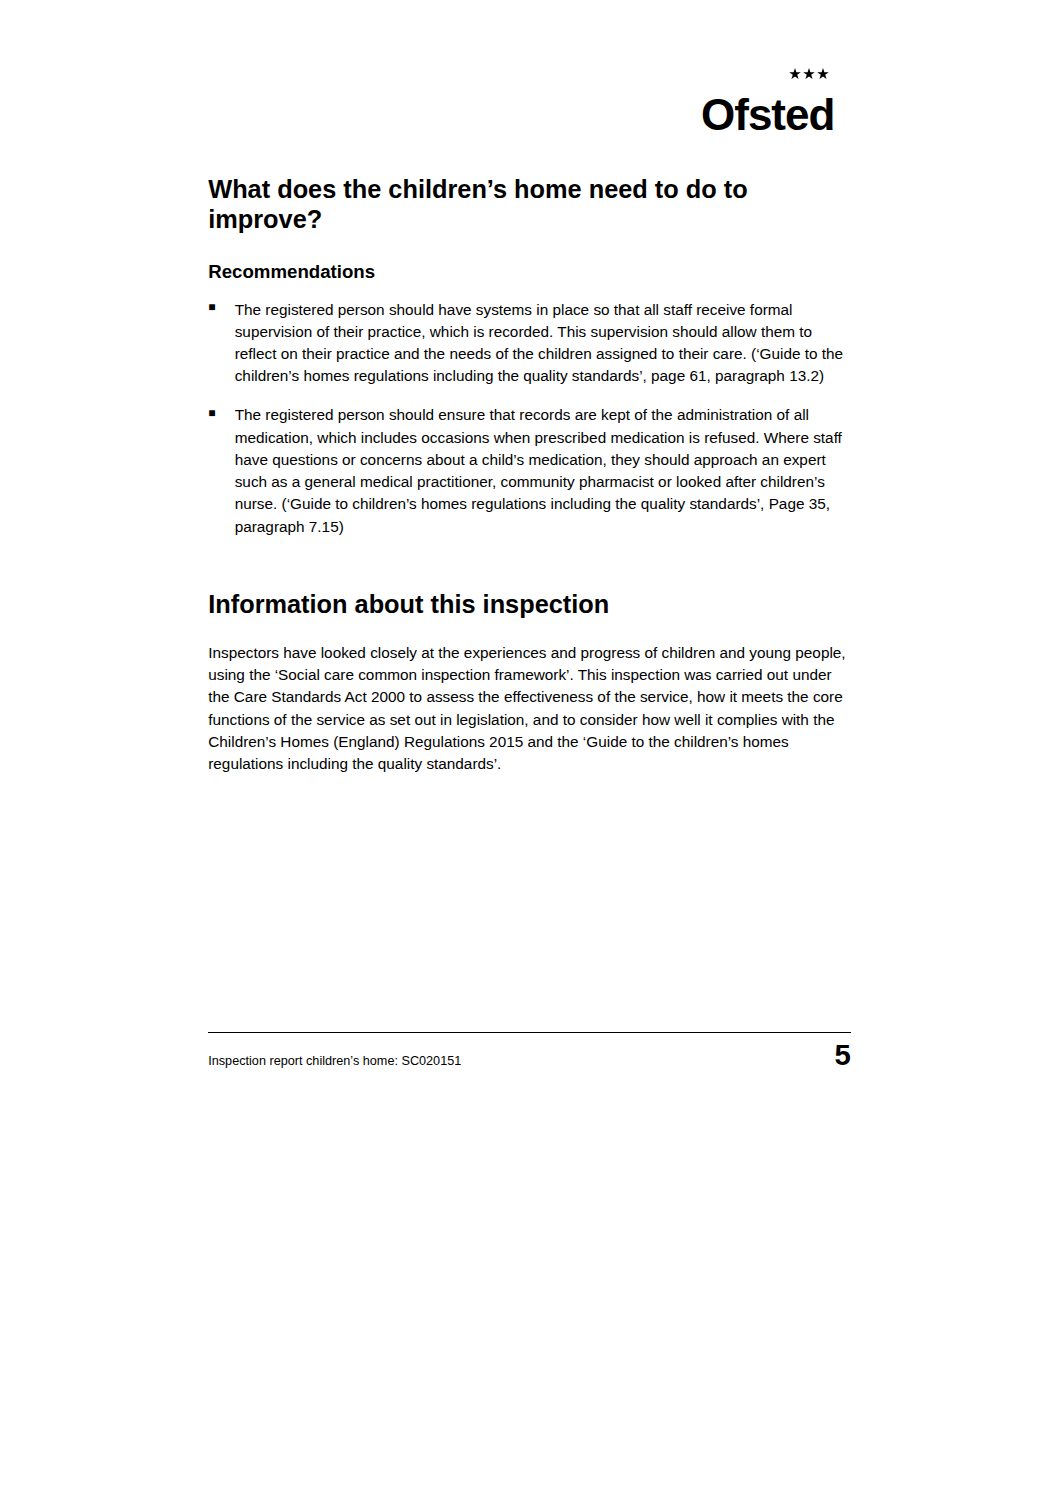Ofsted
What does the children’s home need to do to improve?
Recommendations
The registered person should have systems in place so that all staff receive formal supervision of their practice, which is recorded. This supervision should allow them to reflect on their practice and the needs of the children assigned to their care. (‘Guide to the children’s homes regulations including the quality standards’, page 61, paragraph 13.2)
The registered person should ensure that records are kept of the administration of all medication, which includes occasions when prescribed medication is refused. Where staff have questions or concerns about a child’s medication, they should approach an expert such as a general medical practitioner, community pharmacist or looked after children’s nurse. (‘Guide to children’s homes regulations including the quality standards’, Page 35, paragraph 7.15)
Information about this inspection
Inspectors have looked closely at the experiences and progress of children and young people, using the ‘Social care common inspection framework’. This inspection was carried out under the Care Standards Act 2000 to assess the effectiveness of the service, how it meets the core functions of the service as set out in legislation, and to consider how well it complies with the Children’s Homes (England) Regulations 2015 and the ‘Guide to the children’s homes regulations including the quality standards’.
Inspection report children’s home: SC020151
5